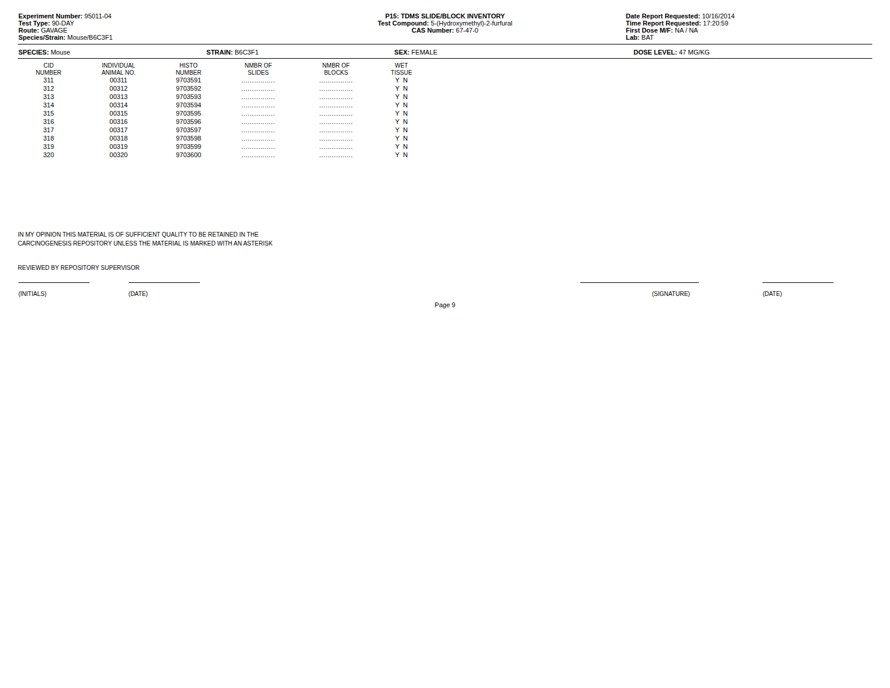| Experiment Number: 95011-04 Test Type: 90-DAY Route: GAVAGE Species/Strain: Mouse/B6C3F1 | P15: TDMS SLIDE/BLOCK INVENTORY Test Compound: 5-(Hydroxymethyl)-2-furfural CAS Number: 67-47-0 | Date Report Requested: 10/16/2014 Time Report Requested: 17:20:59 First Dose M/F: NA / NA Lab: BAT |
| SPECIES: Mouse | STRAIN: B6C3F1 | SEX: FEMALE | DOSE LEVEL: 47 MG/KG |
| CID NUMBER | INDIVIDUAL ANIMAL NO. | HISTO NUMBER | NMBR OF SLIDES | NMBR OF BLOCKS | WET TISSUE |
| --- | --- | --- | --- | --- | --- |
| 311 | 00311 | 9703591 | ................ | ................ | Y N |
| 312 | 00312 | 9703592 | ................ | ................ | Y N |
| 313 | 00313 | 9703593 | ................ | ................ | Y N |
| 314 | 00314 | 9703594 | ................ | ................ | Y N |
| 315 | 00315 | 9703595 | ................ | ................ | Y N |
| 316 | 00316 | 9703596 | ................ | ................ | Y N |
| 317 | 00317 | 9703597 | ................ | ................ | Y N |
| 318 | 00318 | 9703598 | ................ | ................ | Y N |
| 319 | 00319 | 9703599 | ................ | ................ | Y N |
| 320 | 00320 | 9703600 | ................ | ................ | Y N |
IN MY OPINION THIS MATERIAL IS OF SUFFICIENT QUALITY TO BE RETAINED IN THE
CARCINOGENESIS REPOSITORY UNLESS THE MATERIAL IS MARKED WITH AN ASTERISK
REVIEWED BY REPOSITORY SUPERVISOR
| (INITIALS) | (DATE) | | (SIGNATURE) | (DATE) |
Page 9